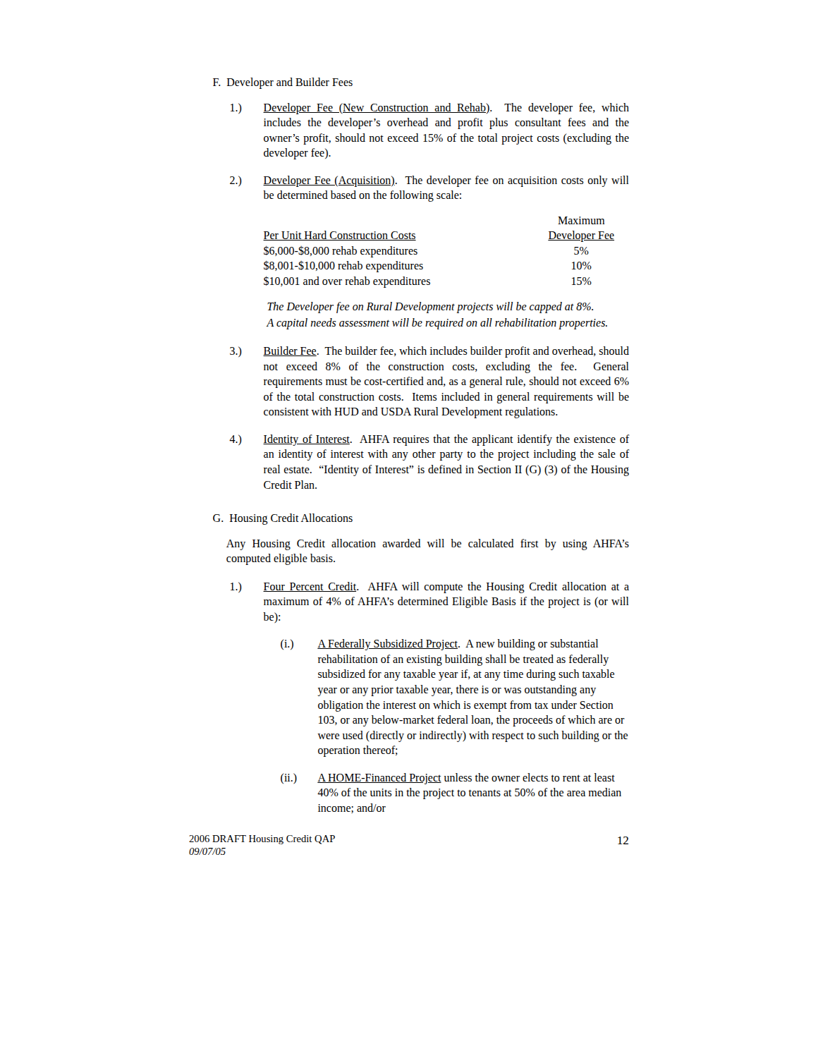F. Developer and Builder Fees
1.)
Developer Fee (New Construction and Rehab). The developer fee, which includes the developer’s overhead and profit plus consultant fees and the owner’s profit, should not exceed 15% of the total project costs (excluding the developer fee).
2.)
Developer Fee (Acquisition). The developer fee on acquisition costs only will be determined based on the following scale:
| | Maximum |
| Per Unit Hard Construction Costs | Developer Fee |
| $6,000-$8,000 rehab expenditures | 5% |
| $8,001-$10,000 rehab expenditures | 10% |
| $10,001 and over rehab expenditures | 15% |
The Developer fee on Rural Development projects will be capped at 8%.
A capital needs assessment will be required on all rehabilitation properties.
3.)
Builder Fee. The builder fee, which includes builder profit and overhead, should not exceed 8% of the construction costs, excluding the fee. General requirements must be cost-certified and, as a general rule, should not exceed 6% of the total construction costs. Items included in general requirements will be consistent with HUD and USDA Rural Development regulations.
4.)
Identity of Interest. AHFA requires that the applicant identify the existence of an identity of interest with any other party to the project including the sale of real estate. “Identity of Interest” is defined in Section II (G) (3) of the Housing Credit Plan.
G. Housing Credit Allocations
Any Housing Credit allocation awarded will be calculated first by using AHFA’s computed eligible basis.
1.)
Four Percent Credit. AHFA will compute the Housing Credit allocation at a maximum of 4% of AHFA’s determined Eligible Basis if the project is (or will be):
(i.)
A Federally Subsidized Project. A new building or substantial rehabilitation of an existing building shall be treated as federally subsidized for any taxable year if, at any time during such taxable year or any prior taxable year, there is or was outstanding any obligation the interest on which is exempt from tax under Section 103, or any below-market federal loan, the proceeds of which are or were used (directly or indirectly) with respect to such building or the operation thereof;
(ii.)
A HOME-Financed Project unless the owner elects to rent at least 40% of the units in the project to tenants at 50% of the area median income; and/or
2006 DRAFT Housing Credit QAP
09/07/05
12